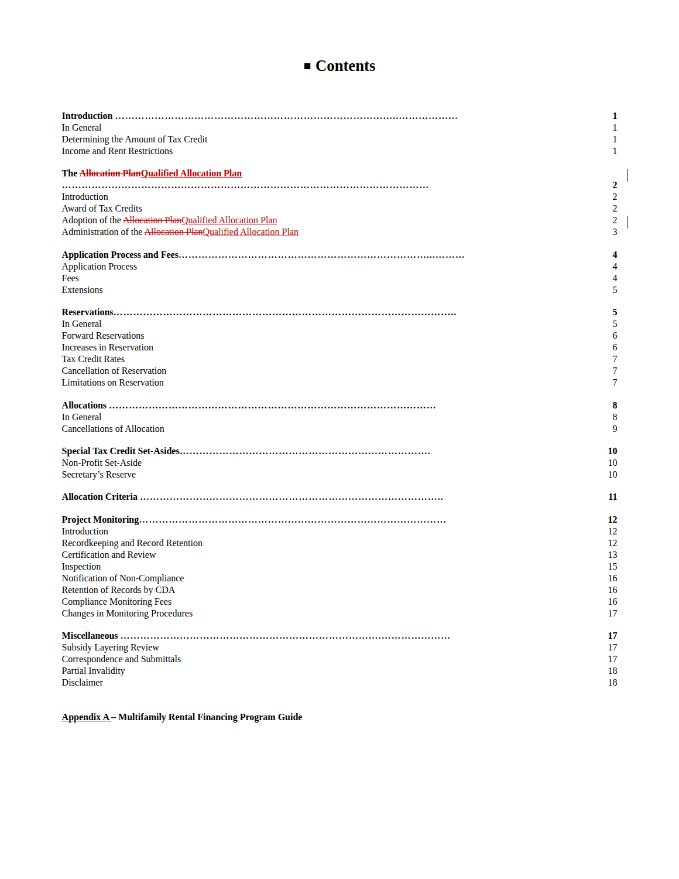■Contents
| Introduction …………………………………………………………………………..……………… | 1 |
| In General | 1 |
| Determining the Amount of Tax Credit | 1 |
| Income and Rent Restrictions | 1 |
| The Allocation Plan Qualified Allocation Plan | |
| ………………………………………………………………………………………………… | 2 |
| Introduction | 2 |
| Award of Tax Credits | 2 |
| Adoption of the Allocation Plan Qualified Allocation Plan | 2 |
| Administration of the Allocation Plan Qualified Allocation Plan | 3 |
| Application Process and Fees …………………………………………………………………...……… | 4 |
| Application Process | 4 |
| Fees | 4 |
| Extensions | 5 |
| Reservations ………………………………………………………………………………………….. | 5 |
| In General | 5 |
| Forward Reservations | 6 |
| Increases in Reservation | 6 |
| Tax Credit Rates | 7 |
| Cancellation of Reservation | 7 |
| Limitations on Reservation | 7 |
| Allocations ……………………………………………………………………………………… | 8 |
| In General | 8 |
| Cancellations of Allocation | 9 |
| Special Tax Credit Set-Asides …………………………………………………………………. | 10 |
| Non-Profit Set-Aside | 10 |
| Secretary’s Reserve | 10 |
| Allocation Criteria ……………………………………………………………………………….. | 11 |
| Project Monitoring ………………………………………………………………………………… | 12 |
| Introduction | 12 |
| Recordkeeping and Record Retention | 12 |
| Certification and Review | 13 |
| Inspection | 15 |
| Notification of Non-Compliance | 16 |
| Retention of Records by CDA | 16 |
| Compliance Monitoring Fees | 16 |
| Changes in Monitoring Procedures | 17 |
| Miscellaneous …………………………………………………………………….………………… | 17 |
| Subsidy Layering Review | 17 |
| Correspondence and Submittals | 17 |
| Partial Invalidity | 18 |
| Disclaimer | 18 |
Appendix A – Multifamily Rental Financing Program Guide